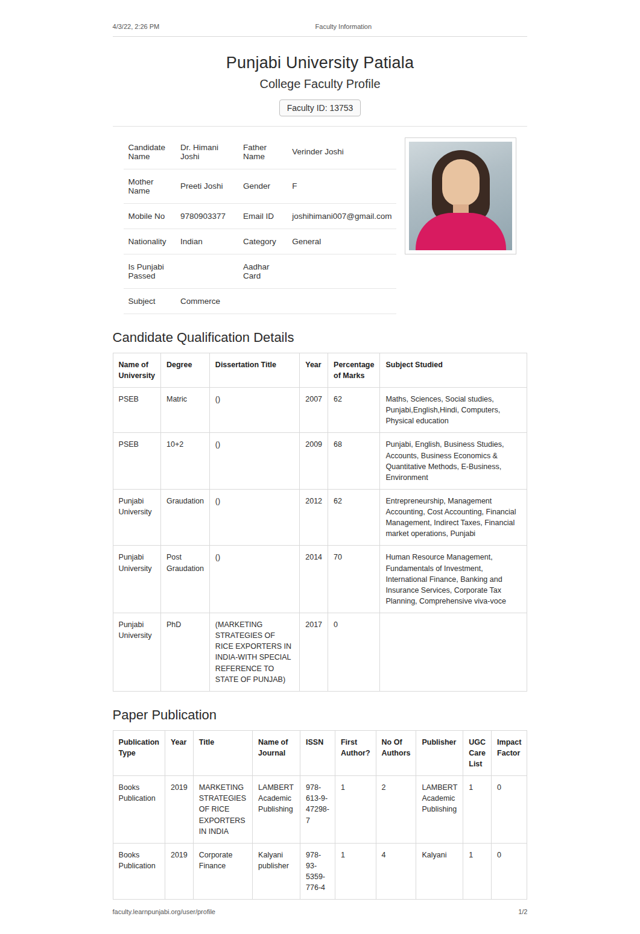4/3/22, 2:26 PM Faculty Information
Punjabi University Patiala
College Faculty Profile
Faculty ID: 13753
| Candidate Name | Dr. Himani Joshi | Father Name | Verinder Joshi |
| Mother Name | Preeti Joshi | Gender | F |
| Mobile No | 9780903377 | Email ID | joshihimani007@gmail.com |
| Nationality | Indian | Category | General |
| Is Punjabi Passed | | Aadhar Card | |
| Subject | Commerce | | |
Candidate Qualification Details
| Name of University | Degree | Dissertation Title | Year | Percentage of Marks | Subject Studied |
| --- | --- | --- | --- | --- | --- |
| PSEB | Matric | () | 2007 | 62 | Maths, Sciences, Social studies, Punjabi,English,Hindi, Computers, Physical education |
| PSEB | 10+2 | () | 2009 | 68 | Punjabi, English, Business Studies, Accounts, Business Economics & Quantitative Methods, E-Business, Environment |
| Punjabi University | Graudation | () | 2012 | 62 | Entrepreneurship, Management Accounting, Cost Accounting, Financial Management, Indirect Taxes, Financial market operations, Punjabi |
| Punjabi University | Post Graudation | () | 2014 | 70 | Human Resource Management, Fundamentals of Investment, International Finance, Banking and Insurance Services, Corporate Tax Planning, Comprehensive viva-voce |
| Punjabi University | PhD | (MARKETING STRATEGIES OF RICE EXPORTERS IN INDIA-WITH SPECIAL REFERENCE TO STATE OF PUNJAB) | 2017 | 0 | |
Paper Publication
| Publication Type | Year | Title | Name of Journal | ISSN | First Author? | No Of Authors | Publisher | UGC Care List | Impact Factor |
| --- | --- | --- | --- | --- | --- | --- | --- | --- | --- |
| Books Publication | 2019 | MARKETING STRATEGIES OF RICE EXPORTERS IN INDIA | LAMBERT Academic Publishing | 978-613-9-47298-7 | 1 | 2 | LAMBERT Academic Publishing | 1 | 0 |
| Books Publication | 2019 | Corporate Finance | Kalyani publisher | 978-93-5359-776-4 | 1 | 4 | Kalyani | 1 | 0 |
faculty.learnpunjabi.org/user/profile 1/2